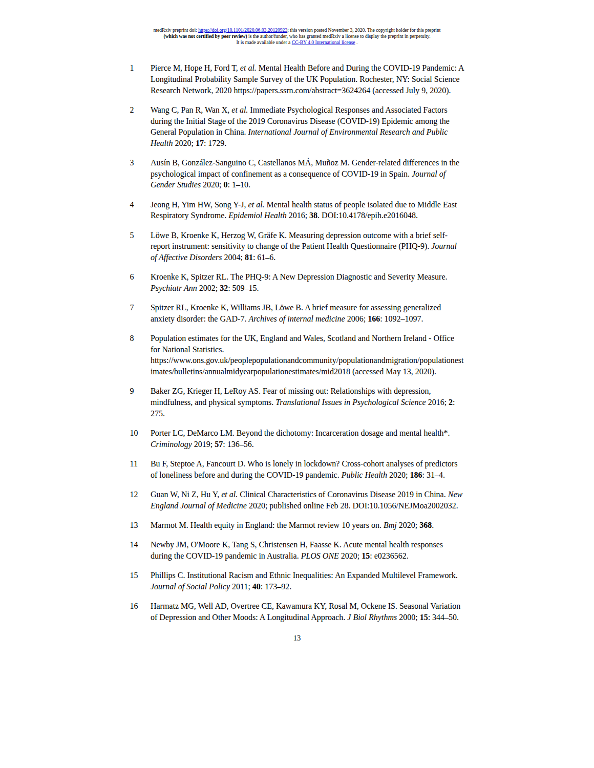medRxiv preprint doi: https://doi.org/10.1101/2020.06.03.20120923; this version posted November 3, 2020. The copyright holder for this preprint (which was not certified by peer review) is the author/funder, who has granted medRxiv a license to display the preprint in perpetuity. It is made available under a CC-BY 4.0 International license .
Pierce M, Hope H, Ford T, et al. Mental Health Before and During the COVID-19 Pandemic: A Longitudinal Probability Sample Survey of the UK Population. Rochester, NY: Social Science Research Network, 2020 https://papers.ssrn.com/abstract=3624264 (accessed July 9, 2020).
Wang C, Pan R, Wan X, et al. Immediate Psychological Responses and Associated Factors during the Initial Stage of the 2019 Coronavirus Disease (COVID-19) Epidemic among the General Population in China. International Journal of Environmental Research and Public Health 2020; 17: 1729.
Ausín B, González-Sanguino C, Castellanos MÁ, Muñoz M. Gender-related differences in the psychological impact of confinement as a consequence of COVID-19 in Spain. Journal of Gender Studies 2020; 0: 1–10.
Jeong H, Yim HW, Song Y-J, et al. Mental health status of people isolated due to Middle East Respiratory Syndrome. Epidemiol Health 2016; 38. DOI:10.4178/epih.e2016048.
Löwe B, Kroenke K, Herzog W, Gräfe K. Measuring depression outcome with a brief self-report instrument: sensitivity to change of the Patient Health Questionnaire (PHQ-9). Journal of Affective Disorders 2004; 81: 61–6.
Kroenke K, Spitzer RL. The PHQ-9: A New Depression Diagnostic and Severity Measure. Psychiatr Ann 2002; 32: 509–15.
Spitzer RL, Kroenke K, Williams JB, Löwe B. A brief measure for assessing generalized anxiety disorder: the GAD-7. Archives of internal medicine 2006; 166: 1092–1097.
Population estimates for the UK, England and Wales, Scotland and Northern Ireland - Office for National Statistics.
https://www.ons.gov.uk/peoplepopulationandcommunity/populationandmigration/populationestimates/bulletins/annualmidyearpopulationestimates/mid2018 (accessed May 13, 2020).
Baker ZG, Krieger H, LeRoy AS. Fear of missing out: Relationships with depression, mindfulness, and physical symptoms. Translational Issues in Psychological Science 2016; 2: 275.
Porter LC, DeMarco LM. Beyond the dichotomy: Incarceration dosage and mental health*. Criminology 2019; 57: 136–56.
Bu F, Steptoe A, Fancourt D. Who is lonely in lockdown? Cross-cohort analyses of predictors of loneliness before and during the COVID-19 pandemic. Public Health 2020; 186: 31–4.
Guan W, Ni Z, Hu Y, et al. Clinical Characteristics of Coronavirus Disease 2019 in China. New England Journal of Medicine 2020; published online Feb 28. DOI:10.1056/NEJMoa2002032.
Marmot M. Health equity in England: the Marmot review 10 years on. Bmj 2020; 368.
Newby JM, O'Moore K, Tang S, Christensen H, Faasse K. Acute mental health responses during the COVID-19 pandemic in Australia. PLOS ONE 2020; 15: e0236562.
Phillips C. Institutional Racism and Ethnic Inequalities: An Expanded Multilevel Framework. Journal of Social Policy 2011; 40: 173–92.
Harmatz MG, Well AD, Overtree CE, Kawamura KY, Rosal M, Ockene IS. Seasonal Variation of Depression and Other Moods: A Longitudinal Approach. J Biol Rhythms 2000; 15: 344–50.
13